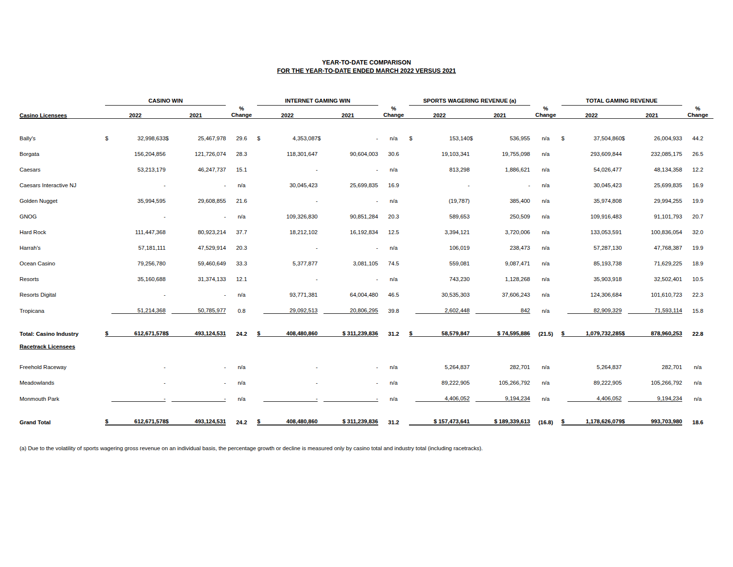YEAR-TO-DATE COMPARISON
FOR THE YEAR-TO-DATE ENDED MARCH 2022 VERSUS 2021
| | CASINO WIN | | INTERNET GAMING WIN | | SPORTS WAGERING REVENUE (a) | | TOTAL GAMING REVENUE | |
| Casino Licensees | 2022 | 2021 | % Change | 2022 | 2021 | % Change | 2022 | 2021 | % Change | 2022 | 2021 | % Change |
| Bally's | $ | 32,998,633 | $ | 25,467,978 | 29.6 | $ | 4,353,087 | $ | - | n/a | $ | 153,140 | $ | 536,955 | n/a | $ | 37,504,860 | $ | 26,004,933 | 44.2 |
| Borgata | | 156,204,856 | | 121,726,074 | 28.3 | | 118,301,647 | | 90,604,003 | 30.6 | | 19,103,341 | | 19,755,098 | n/a | | 293,609,844 | | 232,085,175 | 26.5 |
| Caesars | | 53,213,179 | | 46,247,737 | 15.1 | | - | | - | n/a | | 813,298 | | 1,886,621 | n/a | | 54,026,477 | | 48,134,358 | 12.2 |
| Caesars Interactive NJ | | - | | - | n/a | | 30,045,423 | | 25,699,835 | 16.9 | | - | | - | n/a | | 30,045,423 | | 25,699,835 | 16.9 |
| Golden Nugget | | 35,994,595 | | 29,608,855 | 21.6 | | - | | - | n/a | | (19,787) | | 385,400 | n/a | | 35,974,808 | | 29,994,255 | 19.9 |
| GNOG | | - | | - | n/a | | 109,326,830 | | 90,851,284 | 20.3 | | 589,653 | | 250,509 | n/a | | 109,916,483 | | 91,101,793 | 20.7 |
| Hard Rock | | 111,447,368 | | 80,923,214 | 37.7 | | 18,212,102 | | 16,192,834 | 12.5 | | 3,394,121 | | 3,720,006 | n/a | | 133,053,591 | | 100,836,054 | 32.0 |
| Harrah's | | 57,181,111 | | 47,529,914 | 20.3 | | - | | - | n/a | | 106,019 | | 238,473 | n/a | | 57,287,130 | | 47,768,387 | 19.9 |
| Ocean Casino | | 79,256,780 | | 59,460,649 | 33.3 | | 5,377,877 | | 3,081,105 | 74.5 | | 559,081 | | 9,087,471 | n/a | | 85,193,738 | | 71,629,225 | 18.9 |
| Resorts | | 35,160,688 | | 31,374,133 | 12.1 | | - | | - | n/a | | 743,230 | | 1,128,268 | n/a | | 35,903,918 | | 32,502,401 | 10.5 |
| Resorts Digital | | - | | - | n/a | | 93,771,381 | | 64,004,480 | 46.5 | | 30,535,303 | | 37,606,243 | n/a | | 124,306,684 | | 101,610,723 | 22.3 |
| Tropicana | | 51,214,368 | | 50,785,977 | 0.8 | | 29,092,513 | | 20,806,295 | 39.8 | | 2,602,448 | | 842 | n/a | | 82,909,329 | | 71,593,114 | 15.8 |
| Total: Casino Industry | $ | 612,671,578 | $ | 493,124,531 | 24.2 | $ | 408,480,860 | | $ 311,239,836 | 31.2 | $ | 58,579,847 | | $ 74,595,886 | (21.5) | $ | 1,079,732,285 | $ | 878,960,253 | 22.8 |
| Racetrack Licensees | |
| Freehold Raceway | | - | | - | n/a | | - | | - | n/a | | 5,264,837 | | 282,701 | n/a | | 5,264,837 | | 282,701 | n/a |
| Meadowlands | | - | | - | n/a | | - | | - | n/a | | 89,222,905 | | 105,266,792 | n/a | | 89,222,905 | | 105,266,792 | n/a |
| Monmouth Park | | - | | - | n/a | | - | | - | n/a | | 4,406,052 | | 9,194,234 | n/a | | 4,406,052 | | 9,194,234 | n/a |
| Grand Total | $ | 612,671,578 | $ | 493,124,531 | 24.2 | $ | 408,480,860 | | $ 311,239,836 | 31.2 | | $ 157,473,641 | | $ 189,339,613 | (16.8) | $ | 1,178,626,079 | $ | 993,703,980 | 18.6 |
(a) Due to the volatility of sports wagering gross revenue on an individual basis, the percentage growth or decline is measured only by casino total and industry total (including racetracks).